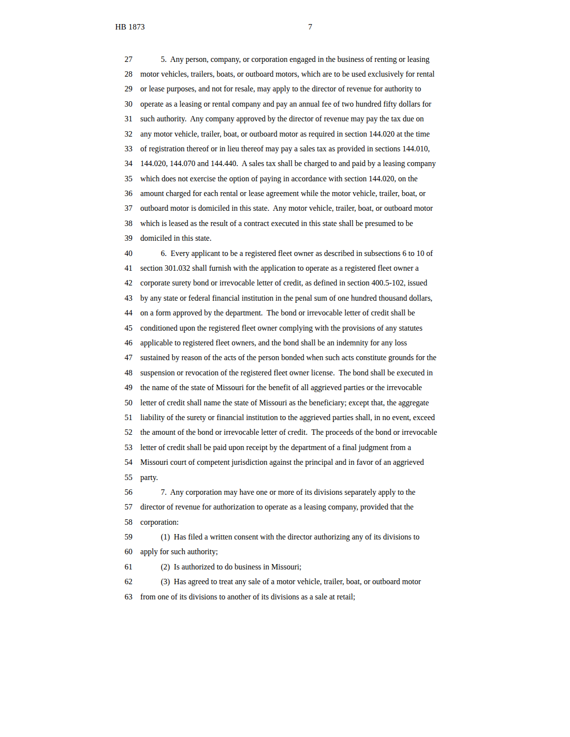HB 1873 7
5. Any person, company, or corporation engaged in the business of renting or leasing
motor vehicles, trailers, boats, or outboard motors, which are to be used exclusively for rental
or lease purposes, and not for resale, may apply to the director of revenue for authority to
operate as a leasing or rental company and pay an annual fee of two hundred fifty dollars for
such authority. Any company approved by the director of revenue may pay the tax due on
any motor vehicle, trailer, boat, or outboard motor as required in section 144.020 at the time
of registration thereof or in lieu thereof may pay a sales tax as provided in sections 144.010,
144.020, 144.070 and 144.440. A sales tax shall be charged to and paid by a leasing company
which does not exercise the option of paying in accordance with section 144.020, on the
amount charged for each rental or lease agreement while the motor vehicle, trailer, boat, or
outboard motor is domiciled in this state. Any motor vehicle, trailer, boat, or outboard motor
which is leased as the result of a contract executed in this state shall be presumed to be
domiciled in this state.
6. Every applicant to be a registered fleet owner as described in subsections 6 to 10 of
section 301.032 shall furnish with the application to operate as a registered fleet owner a
corporate surety bond or irrevocable letter of credit, as defined in section 400.5-102, issued
by any state or federal financial institution in the penal sum of one hundred thousand dollars,
on a form approved by the department. The bond or irrevocable letter of credit shall be
conditioned upon the registered fleet owner complying with the provisions of any statutes
applicable to registered fleet owners, and the bond shall be an indemnity for any loss
sustained by reason of the acts of the person bonded when such acts constitute grounds for the
suspension or revocation of the registered fleet owner license. The bond shall be executed in
the name of the state of Missouri for the benefit of all aggrieved parties or the irrevocable
letter of credit shall name the state of Missouri as the beneficiary; except that, the aggregate
liability of the surety or financial institution to the aggrieved parties shall, in no event, exceed
the amount of the bond or irrevocable letter of credit. The proceeds of the bond or irrevocable
letter of credit shall be paid upon receipt by the department of a final judgment from a
Missouri court of competent jurisdiction against the principal and in favor of an aggrieved
party.
7. Any corporation may have one or more of its divisions separately apply to the
director of revenue for authorization to operate as a leasing company, provided that the
corporation:
(1) Has filed a written consent with the director authorizing any of its divisions to
apply for such authority;
(2) Is authorized to do business in Missouri;
(3) Has agreed to treat any sale of a motor vehicle, trailer, boat, or outboard motor
from one of its divisions to another of its divisions as a sale at retail;